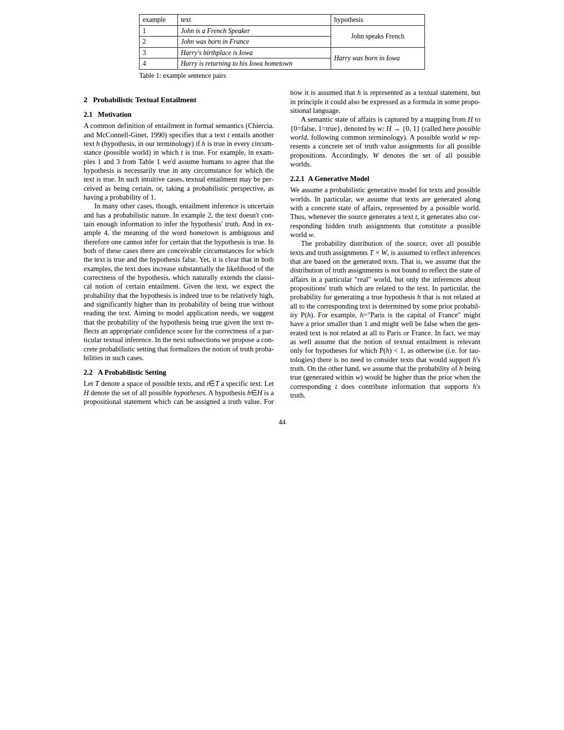| example | text | hypothesis |
| 1 | John is a French Speaker | John speaks French |
| 2 | John was born in France |
| 3 | Harry's birthplace is Iowa | Harry was born in Iowa |
| 4 | Harry is returning to his Iowa hometown |
Table 1: example sentence pairs
2 Probabilistic Textual Entailment
2.1 Motivation
A common definition of entailment in formal semantics (Chiercia. and McConnell-Ginet, 1990) specifies that a text t entails another text h (hypothesis, in our terminology) if h is true in every circumstance (possible world) in which t is true. For example, in examples 1 and 3 from Table 1 we'd assume humans to agree that the hypothesis is necessarily true in any circumstance for which the text is true. In such intuitive cases, textual entailment may be perceived as being certain, or, taking a probabilistic perspective, as having a probability of 1.
In many other cases, though, entailment inference is uncertain and has a probabilistic nature. In example 2, the text doesn't contain enough information to infer the hypothesis' truth. And in example 4, the meaning of the word hometown is ambiguous and therefore one cannot infer for certain that the hypothesis is true. In both of these cases there are conceivable circumstances for which the text is true and the hypothesis false. Yet, it is clear that in both examples, the text does increase substantially the likelihood of the correctness of the hypothesis, which naturally extends the classical notion of certain entailment. Given the text, we expect the probability that the hypothesis is indeed true to be relatively high, and significantly higher than its probability of being true without reading the text. Aiming to model application needs, we suggest that the probability of the hypothesis being true given the text reflects an appropriate confidence score for the correctness of a particular textual inference. In the next subsections we propose a concrete probabilistic setting that formalizes the notion of truth probabilities in such cases.
2.2 A Probabilistic Setting
Let T denote a space of possible texts, and t∈T a specific text. Let H denote the set of all possible hypotheses. A hypothesis h∈H is a propositional statement which can be assigned a truth value. For now it is assumed that h is represented as a textual statement, but in principle it could also be expressed as a formula in some propositional language.
A semantic state of affairs is captured by a mapping from H to {0=false, 1=true}, denoted by w: H → {0, 1} (called here possible world, following common terminology). A possible world w represents a concrete set of truth value assignments for all possible propositions. Accordingly, W denotes the set of all possible worlds.
2.2.1 A Generative Model
We assume a probabilistic generative model for texts and possible worlds. In particular, we assume that texts are generated along with a concrete state of affairs, represented by a possible world. Thus, whenever the source generates a text t, it generates also corresponding hidden truth assignments that constitute a possible world w.
The probability distribution of the source, over all possible texts and truth assignments T × W, is assumed to reflect inferences that are based on the generated texts. That is, we assume that the distribution of truth assignments is not bound to reflect the state of affairs in a particular "real" world, but only the inferences about propositions' truth which are related to the text. In particular, the probability for generating a true hypothesis h that is not related at all to the corresponding text is determined by some prior probability P(h). For example, h="Paris is the capital of France" might have a prior smaller than 1 and might well be false when the generated text is not related at all to Paris or France. In fact, we may as well assume that the notion of textual entailment is relevant only for hypotheses for which P(h) < 1, as otherwise (i.e. for tautologies) there is no need to consider texts that would support h's truth. On the other hand, we assume that the probability of h being true (generated within w) would be higher than the prior when the corresponding t does contribute information that supports h's truth.
44